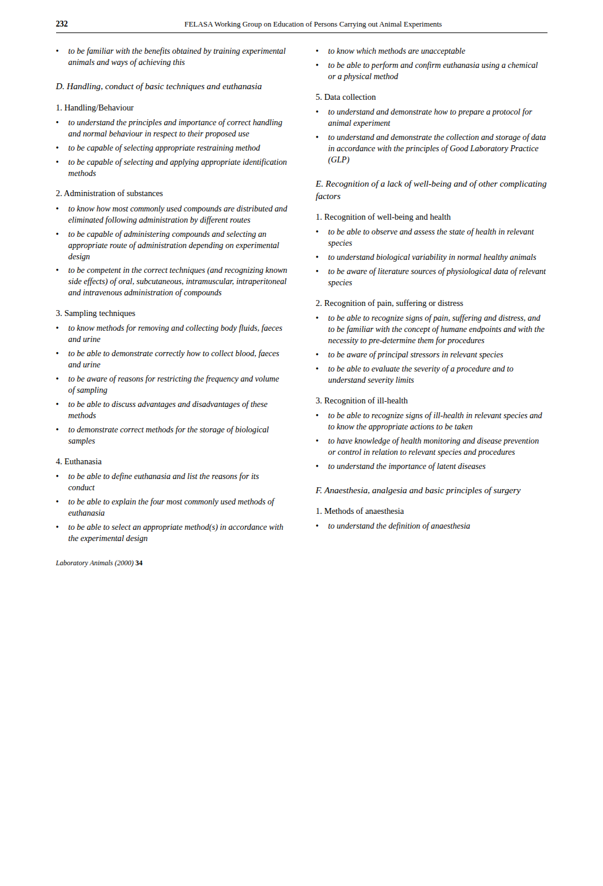232 FELASA Working Group on Education of Persons Carrying out Animal Experiments
to be familiar with the benefits obtained by training experimental animals and ways of achieving this
D. Handling, conduct of basic techniques and euthanasia
1. Handling/Behaviour
to understand the principles and importance of correct handling and normal behaviour in respect to their proposed use
to be capable of selecting appropriate restraining method
to be capable of selecting and applying appropriate identification methods
2. Administration of substances
to know how most commonly used compounds are distributed and eliminated following administration by different routes
to be capable of administering compounds and selecting an appropriate route of administration depending on experimental design
to be competent in the correct techniques (and recognizing known side effects) of oral, subcutaneous, intramuscular, intraperitoneal and intravenous administration of compounds
3. Sampling techniques
to know methods for removing and collecting body fluids, faeces and urine
to be able to demonstrate correctly how to collect blood, faeces and urine
to be aware of reasons for restricting the frequency and volume of sampling
to be able to discuss advantages and disadvantages of these methods
to demonstrate correct methods for the storage of biological samples
4. Euthanasia
to be able to define euthanasia and list the reasons for its conduct
to be able to explain the four most commonly used methods of euthanasia
to be able to select an appropriate method(s) in accordance with the experimental design
to know which methods are unacceptable
to be able to perform and confirm euthanasia using a chemical or a physical method
5. Data collection
to understand and demonstrate how to prepare a protocol for animal experiment
to understand and demonstrate the collection and storage of data in accordance with the principles of Good Laboratory Practice (GLP)
E. Recognition of a lack of well-being and of other complicating factors
1. Recognition of well-being and health
to be able to observe and assess the state of health in relevant species
to understand biological variability in normal healthy animals
to be aware of literature sources of physiological data of relevant species
2. Recognition of pain, suffering or distress
to be able to recognize signs of pain, suffering and distress, and to be familiar with the concept of humane endpoints and with the necessity to pre-determine them for procedures
to be aware of principal stressors in relevant species
to be able to evaluate the severity of a procedure and to understand severity limits
3. Recognition of ill-health
to be able to recognize signs of ill-health in relevant species and to know the appropriate actions to be taken
to have knowledge of health monitoring and disease prevention or control in relation to relevant species and procedures
to understand the importance of latent diseases
F. Anaesthesia, analgesia and basic principles of surgery
1. Methods of anaesthesia
to understand the definition of anaesthesia
Laboratory Animals (2000) 34